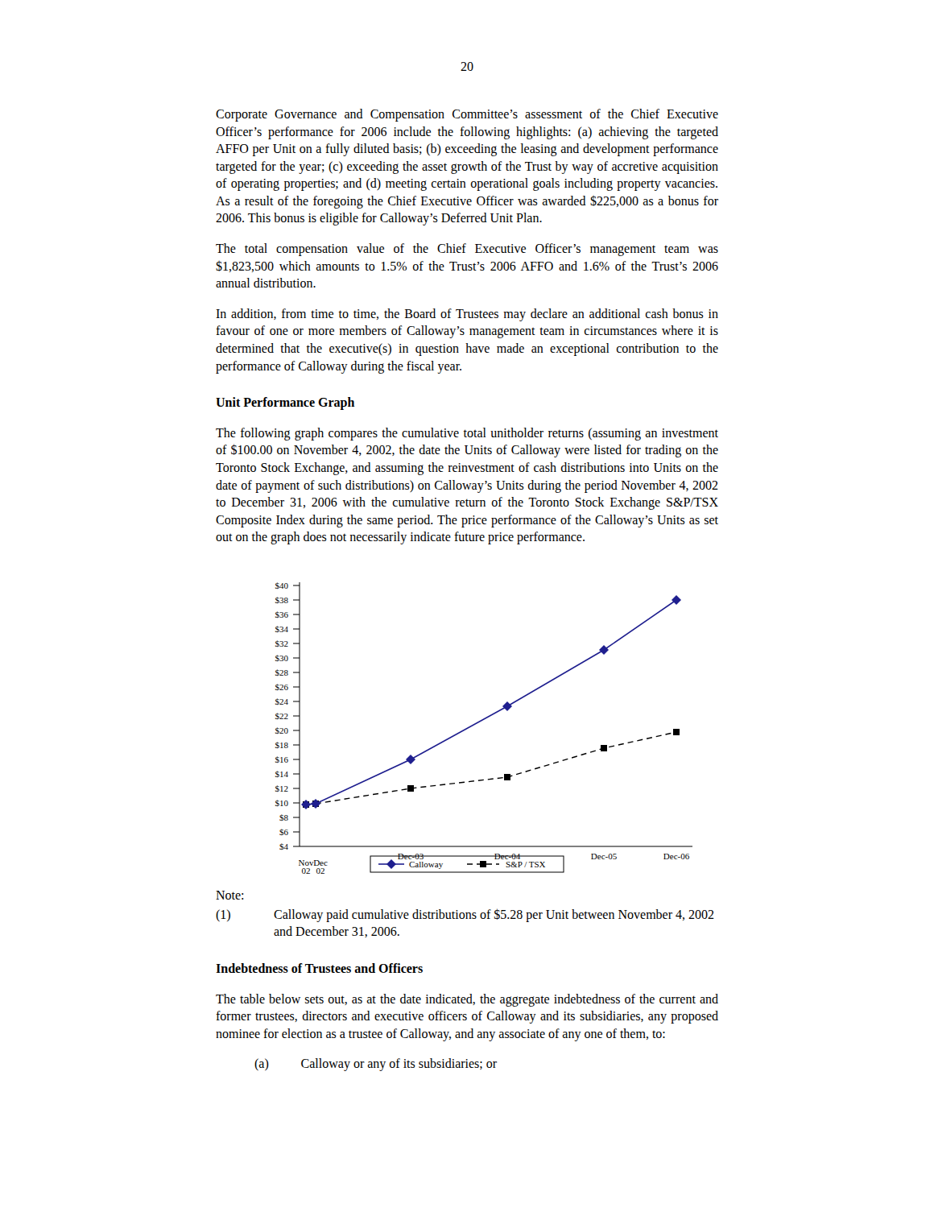20
Corporate Governance and Compensation Committee’s assessment of the Chief Executive Officer’s performance for 2006 include the following highlights: (a) achieving the targeted AFFO per Unit on a fully diluted basis; (b) exceeding the leasing and development performance targeted for the year; (c) exceeding the asset growth of the Trust by way of accretive acquisition of operating properties; and (d) meeting certain operational goals including property vacancies. As a result of the foregoing the Chief Executive Officer was awarded $225,000 as a bonus for 2006. This bonus is eligible for Calloway’s Deferred Unit Plan.
The total compensation value of the Chief Executive Officer’s management team was $1,823,500 which amounts to 1.5% of the Trust’s 2006 AFFO and 1.6% of the Trust’s 2006 annual distribution.
In addition, from time to time, the Board of Trustees may declare an additional cash bonus in favour of one or more members of Calloway’s management team in circumstances where it is determined that the executive(s) in question have made an exceptional contribution to the performance of Calloway during the fiscal year.
Unit Performance Graph
The following graph compares the cumulative total unitholder returns (assuming an investment of $100.00 on November 4, 2002, the date the Units of Calloway were listed for trading on the Toronto Stock Exchange, and assuming the reinvestment of cash distributions into Units on the date of payment of such distributions) on Calloway’s Units during the period November 4, 2002 to December 31, 2006 with the cumulative return of the Toronto Stock Exchange S&P/TSX Composite Index during the same period. The price performance of the Calloway’s Units as set out on the graph does not necessarily indicate future price performance.
$40 $38 $36 $34 $32 $30 $28 $26 $24 $22 $20 $18 $16 $14 $12 $10 $8 $6 $4 Dec-03 Dec-04 Dec-05 Dec-06 Nov 02 Dec 02 Calloway S&P / TSX
Note:
(1)
Calloway paid cumulative distributions of $5.28 per Unit between November 4, 2002 and December 31, 2006.
Indebtedness of Trustees and Officers
The table below sets out, as at the date indicated, the aggregate indebtedness of the current and former trustees, directors and executive officers of Calloway and its subsidiaries, any proposed nominee for election as a trustee of Calloway, and any associate of any one of them, to:
(a)
Calloway or any of its subsidiaries; or